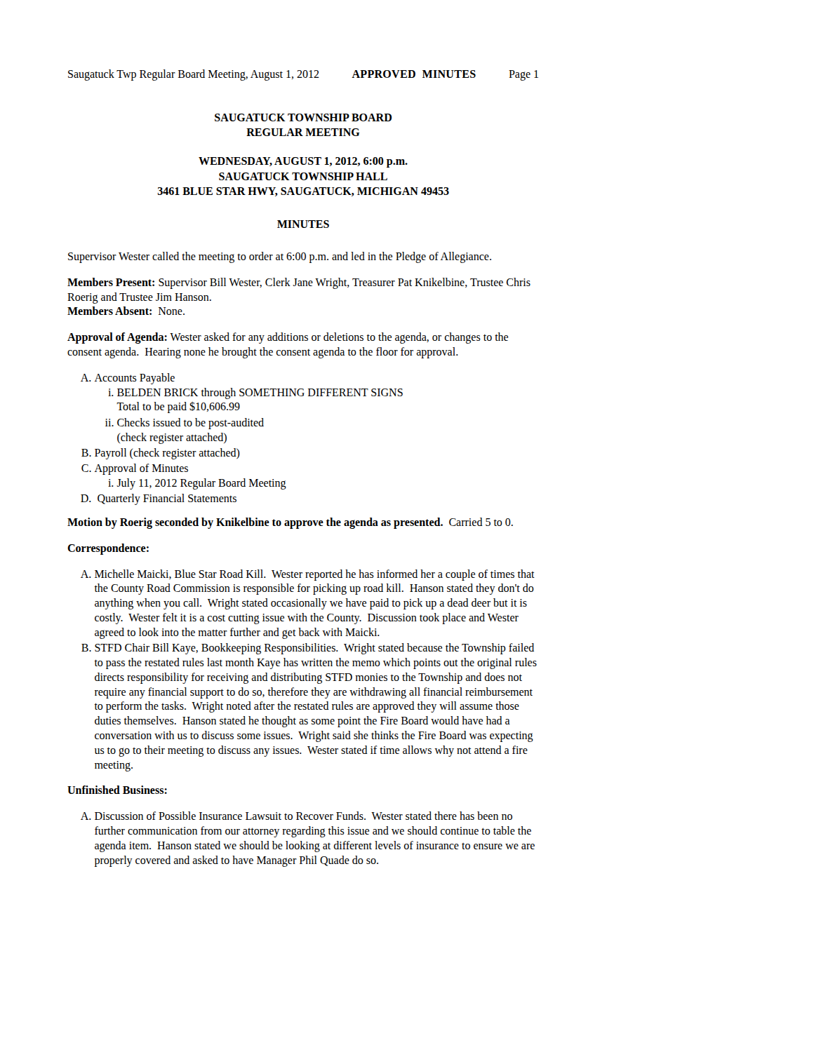Saugatuck Twp Regular Board Meeting, August 1, 2012 APPROVED MINUTES Page 1
SAUGATUCK TOWNSHIP BOARD
REGULAR MEETING WEDNESDAY, AUGUST 1, 2012, 6:00 p.m.
SAUGATUCK TOWNSHIP HALL
3461 BLUE STAR HWY, SAUGATUCK, MICHIGAN 49453
MINUTES
Supervisor Wester called the meeting to order at 6:00 p.m. and led in the Pledge of Allegiance.
Members Present: Supervisor Bill Wester, Clerk Jane Wright, Treasurer Pat Knikelbine, Trustee Chris Roerig and Trustee Jim Hanson.
Members Absent: None.
Approval of Agenda: Wester asked for any additions or deletions to the agenda, or changes to the consent agenda. Hearing none he brought the consent agenda to the floor for approval.
Accounts Payable
BELDEN BRICK through SOMETHING DIFFERENT SIGNS
Total to be paid $10,606.99
Checks issued to be post-audited
(check register attached)
Payroll (check register attached)
Approval of Minutes
July 11, 2012 Regular Board Meeting
Quarterly Financial Statements
Motion by Roerig seconded by Knikelbine to approve the agenda as presented. Carried 5 to 0.
Correspondence:
Michelle Maicki, Blue Star Road Kill. Wester reported he has informed her a couple of times that the County Road Commission is responsible for picking up road kill. Hanson stated they don't do anything when you call. Wright stated occasionally we have paid to pick up a dead deer but it is costly. Wester felt it is a cost cutting issue with the County. Discussion took place and Wester agreed to look into the matter further and get back with Maicki.
STFD Chair Bill Kaye, Bookkeeping Responsibilities. Wright stated because the Township failed to pass the restated rules last month Kaye has written the memo which points out the original rules directs responsibility for receiving and distributing STFD monies to the Township and does not require any financial support to do so, therefore they are withdrawing all financial reimbursement to perform the tasks. Wright noted after the restated rules are approved they will assume those duties themselves. Hanson stated he thought as some point the Fire Board would have had a conversation with us to discuss some issues. Wright said she thinks the Fire Board was expecting us to go to their meeting to discuss any issues. Wester stated if time allows why not attend a fire meeting.
Unfinished Business:
Discussion of Possible Insurance Lawsuit to Recover Funds. Wester stated there has been no further communication from our attorney regarding this issue and we should continue to table the agenda item. Hanson stated we should be looking at different levels of insurance to ensure we are properly covered and asked to have Manager Phil Quade do so.